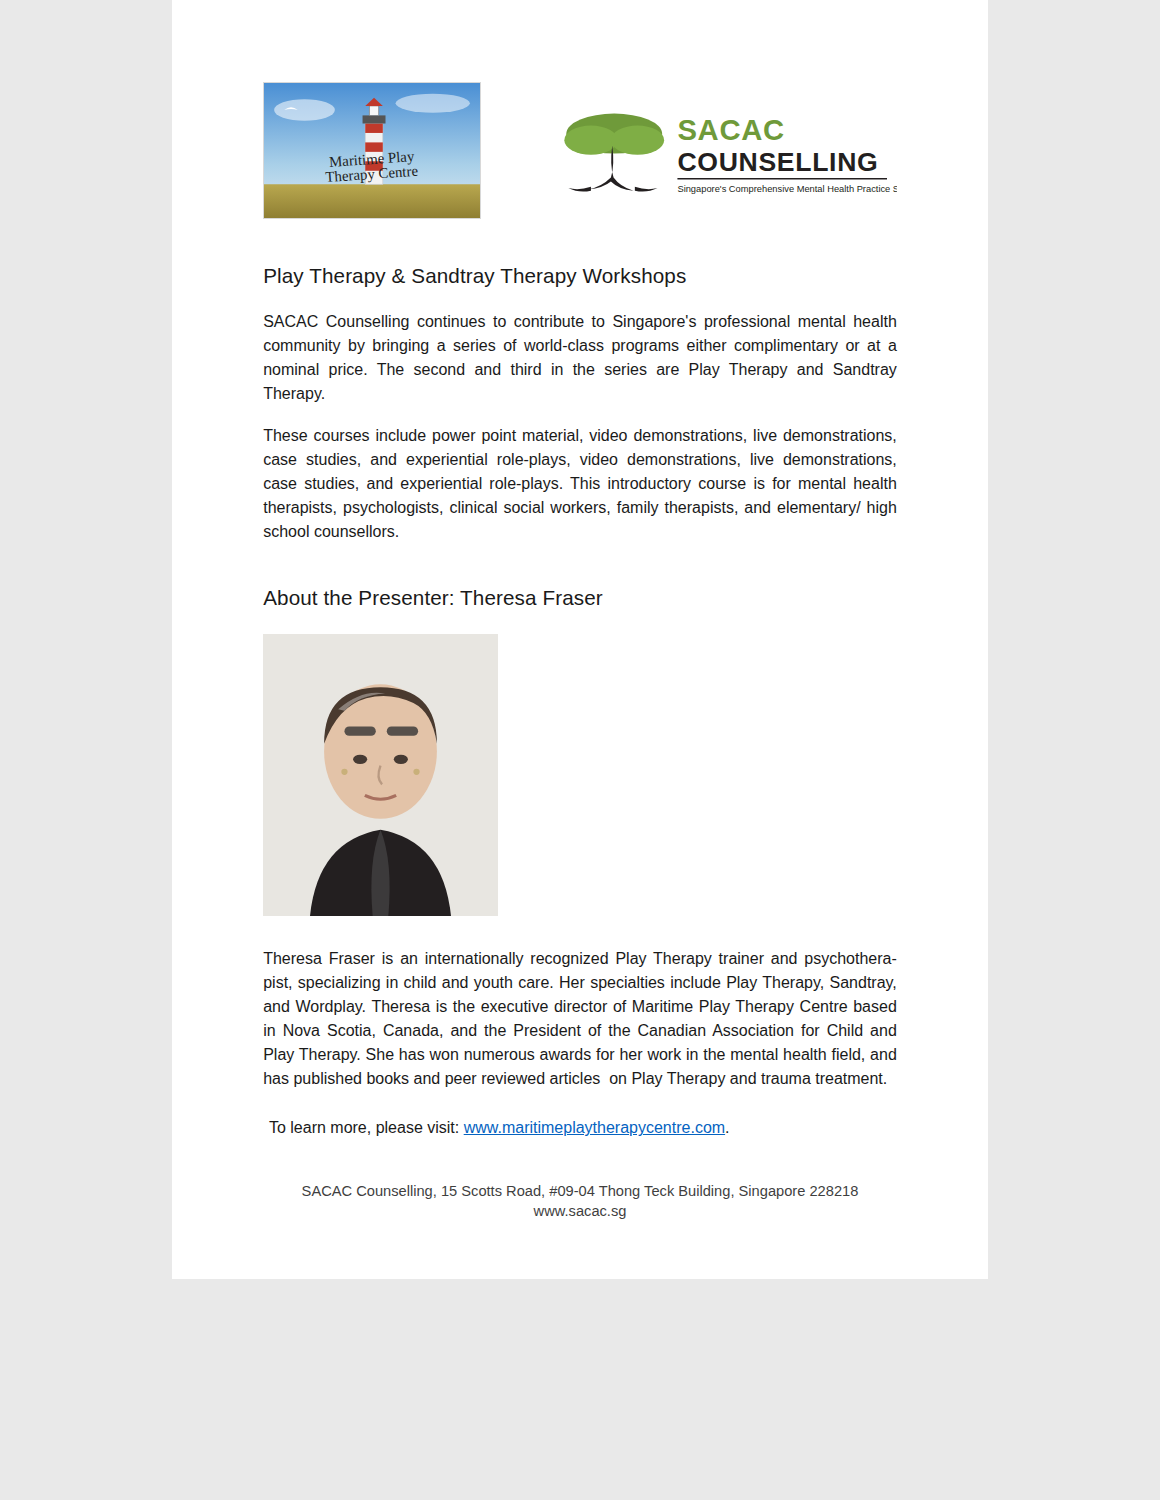Play Therapy & Sandtray Therapy Workshops
SACAC Counselling continues to contribute to Singapore's professional mental health community by bringing a series of world-class programs either complimentary or at a nominal price. The second and third in the series are Play Therapy and Sandtray Therapy.
These courses include power point material, video demonstrations, live demonstrations, case studies, and experiential role-plays, video demonstrations, live demonstrations, case studies, and experiential role-plays. This introductory course is for mental health therapists, psychologists, clinical social workers, family therapists, and elementary/ high school counsellors.
About the Presenter: Theresa Fraser
Theresa Fraser is an internationally recognized Play Therapy trainer and psychotherapist, specializing in child and youth care. Her specialties include Play Therapy, Sandtray, and Wordplay. Theresa is the executive director of Maritime Play Therapy Centre based in Nova Scotia, Canada, and the President of the Canadian Association for Child and Play Therapy. She has won numerous awards for her work in the mental health field, and has published books and peer reviewed articles on Play Therapy and trauma treatment.
To learn more, please visit: www.maritimeplaytherapycentre.com.
SACAC Counselling, 15 Scotts Road, #09-04 Thong Teck Building, Singapore 228218
www.sacac.sg